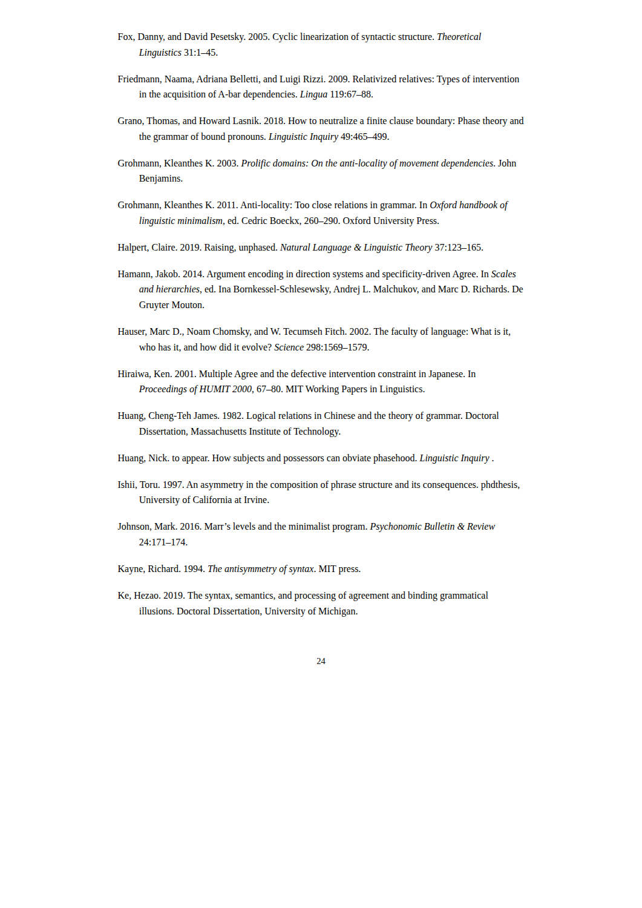Fox, Danny, and David Pesetsky. 2005. Cyclic linearization of syntactic structure. Theoretical Linguistics 31:1–45.
Friedmann, Naama, Adriana Belletti, and Luigi Rizzi. 2009. Relativized relatives: Types of intervention in the acquisition of A-bar dependencies. Lingua 119:67–88.
Grano, Thomas, and Howard Lasnik. 2018. How to neutralize a finite clause boundary: Phase theory and the grammar of bound pronouns. Linguistic Inquiry 49:465–499.
Grohmann, Kleanthes K. 2003. Prolific domains: On the anti-locality of movement dependencies. John Benjamins.
Grohmann, Kleanthes K. 2011. Anti-locality: Too close relations in grammar. In Oxford handbook of linguistic minimalism, ed. Cedric Boeckx, 260–290. Oxford University Press.
Halpert, Claire. 2019. Raising, unphased. Natural Language & Linguistic Theory 37:123–165.
Hamann, Jakob. 2014. Argument encoding in direction systems and specificity-driven Agree. In Scales and hierarchies, ed. Ina Bornkessel-Schlesewsky, Andrej L. Malchukov, and Marc D. Richards. De Gruyter Mouton.
Hauser, Marc D., Noam Chomsky, and W. Tecumseh Fitch. 2002. The faculty of language: What is it, who has it, and how did it evolve? Science 298:1569–1579.
Hiraiwa, Ken. 2001. Multiple Agree and the defective intervention constraint in Japanese. In Proceedings of HUMIT 2000, 67–80. MIT Working Papers in Linguistics.
Huang, Cheng-Teh James. 1982. Logical relations in Chinese and the theory of grammar. Doctoral Dissertation, Massachusetts Institute of Technology.
Huang, Nick. to appear. How subjects and possessors can obviate phasehood. Linguistic Inquiry .
Ishii, Toru. 1997. An asymmetry in the composition of phrase structure and its consequences. phdthesis, University of California at Irvine.
Johnson, Mark. 2016. Marr’s levels and the minimalist program. Psychonomic Bulletin & Review 24:171–174.
Kayne, Richard. 1994. The antisymmetry of syntax. MIT press.
Ke, Hezao. 2019. The syntax, semantics, and processing of agreement and binding grammatical illusions. Doctoral Dissertation, University of Michigan.
24